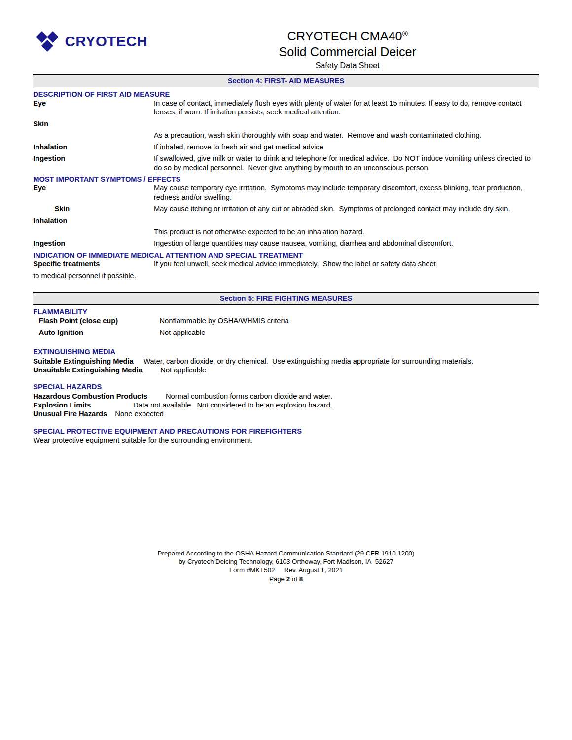CRYOTECH
CRYOTECH CMA40®
Solid Commercial Deicer
Safety Data Sheet
Section 4: FIRST- AID MEASURES
DESCRIPTION OF FIRST AID MEASURE
| Eye | In case of contact, immediately flush eyes with plenty of water for at least 15 minutes. If easy to do, remove contact lenses, if worn. If irritation persists, seek medical attention. |
| Skin | |
| | As a precaution, wash skin thoroughly with soap and water. Remove and wash contaminated clothing. |
| Inhalation | If inhaled, remove to fresh air and get medical advice |
| Ingestion | If swallowed, give milk or water to drink and telephone for medical advice. Do NOT induce vomiting unless directed to do so by medical personnel. Never give anything by mouth to an unconscious person. |
MOST IMPORTANT SYMPTOMS / EFFECTS
| Eye | May cause temporary eye irritation. Symptoms may include temporary discomfort, excess blinking, tear production, redness and/or swelling. |
| Skin | May cause itching or irritation of any cut or abraded skin. Symptoms of prolonged contact may include dry skin. |
| Inhalation | |
| | This product is not otherwise expected to be an inhalation hazard. |
| Ingestion | Ingestion of large quantities may cause nausea, vomiting, diarrhea and abdominal discomfort. |
INDICATION OF IMMEDIATE MEDICAL ATTENTION AND SPECIAL TREATMENT
| Specific treatments | If you feel unwell, seek medical advice immediately. Show the label or safety data sheet |
to medical personnel if possible.
Section 5: FIRE FIGHTING MEASURES
FLAMMABILITY
| Flash Point (close cup) | Nonflammable by OSHA/WHMIS criteria |
| Auto Ignition | Not applicable |
EXTINGUISHING MEDIA
Suitable Extinguishing Media Water, carbon dioxide, or dry chemical. Use extinguishing media appropriate for surrounding materials.
Unsuitable Extinguishing Media Not applicable
SPECIAL HAZARDS
Hazardous Combustion Products Normal combustion forms carbon dioxide and water.
Explosion Limits Data not available. Not considered to be an explosion hazard.
Unusual Fire Hazards None expected
SPECIAL PROTECTIVE EQUIPMENT AND PRECAUTIONS FOR FIREFIGHTERS
Wear protective equipment suitable for the surrounding environment.
Prepared According to the OSHA Hazard Communication Standard (29 CFR 1910.1200)
by Cryotech Deicing Technology, 6103 Orthoway, Fort Madison, IA 52627
Form #MKT502 Rev. August 1, 2021
Page 2 of 8